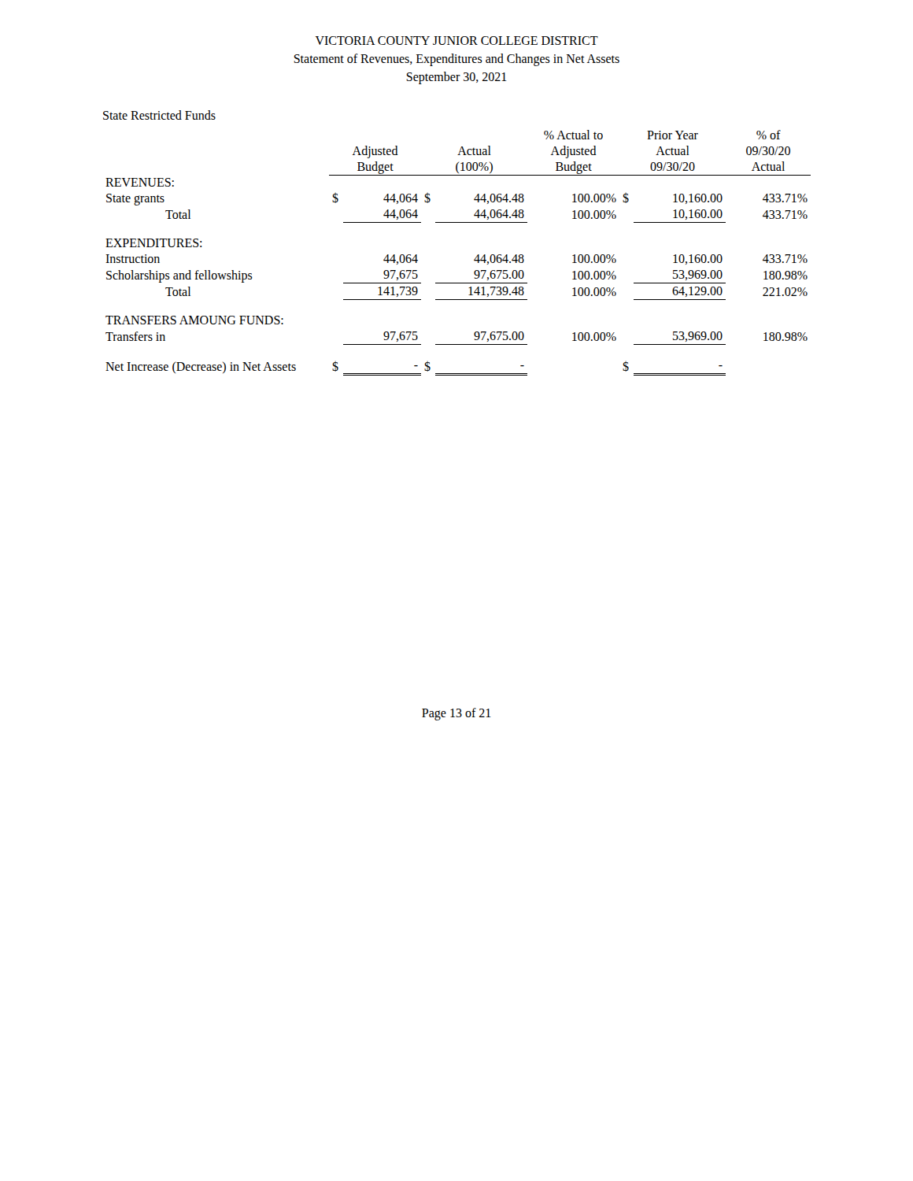VICTORIA COUNTY JUNIOR COLLEGE DISTRICT
Statement of Revenues, Expenditures and Changes in Net Assets
September 30, 2021
State Restricted Funds
| | | | % Actual to | Prior Year | % of |
| | Adjusted | Actual | Adjusted | Actual | 09/30/20 |
| | Budget | (100%) | Budget | 09/30/20 | Actual |
| REVENUES: | |
| State grants | $ | 44,064 | $ | 44,064.48 | 100.00% | $ | 10,160.00 | 433.71% |
| Total | | 44,064 | | 44,064.48 | 100.00% | | 10,160.00 | 433.71% |
| EXPENDITURES: | |
| Instruction | | 44,064 | | 44,064.48 | 100.00% | | 10,160.00 | 433.71% |
| Scholarships and fellowships | | 97,675 | | 97,675.00 | 100.00% | | 53,969.00 | 180.98% |
| Total | | 141,739 | | 141,739.48 | 100.00% | | 64,129.00 | 221.02% |
| TRANSFERS AMOUNG FUNDS: | |
| Transfers in | | 97,675 | | 97,675.00 | 100.00% | | 53,969.00 | 180.98% |
| Net Increase (Decrease) in Net Assets | $ | - | $ | - | | $ | - | |
Page 13 of 21